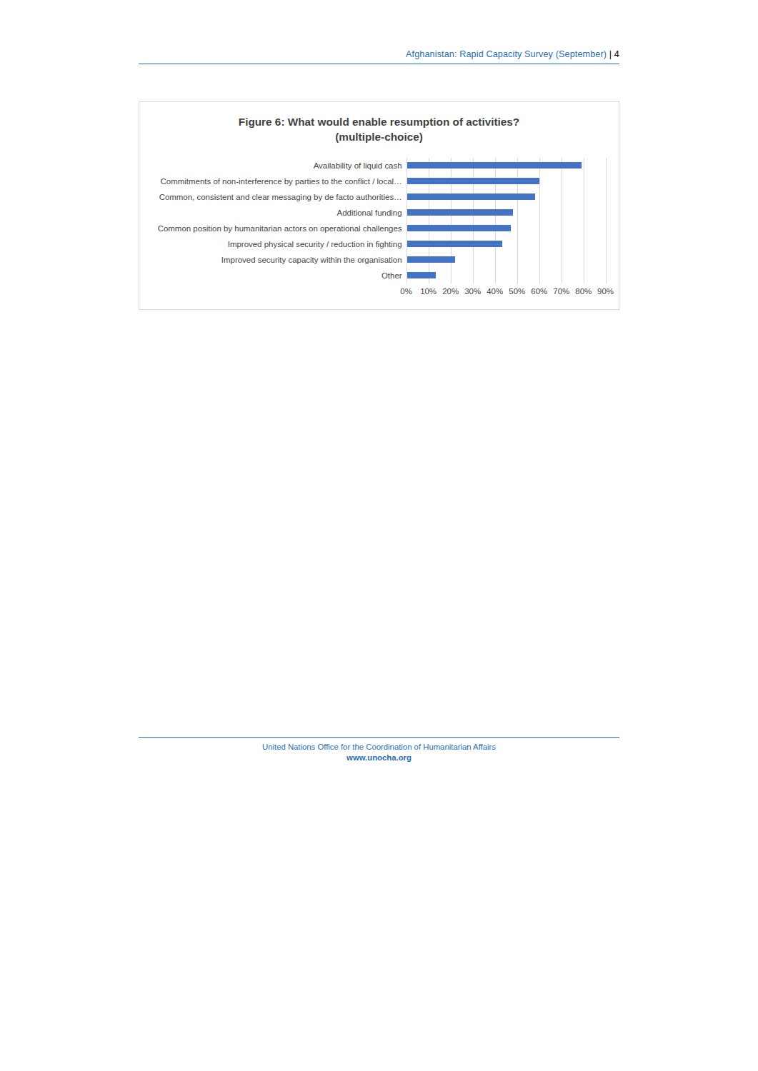Afghanistan: Rapid Capacity Survey (September) | 4
Figure 6: What would enable resumption of activities?
(multiple-choice)
Availability of liquid cash
Commitments of non-interference by parties to the conflict / local…
Common, consistent and clear messaging by de facto authorities…
Additional funding
Common position by humanitarian actors on operational challenges
Improved physical security / reduction in fighting
Improved security capacity within the organisation
Other
0% 10% 20% 30% 40% 50% 60% 70% 80% 90%
United Nations Office for the Coordination of Humanitarian Affairs
www.unocha.org